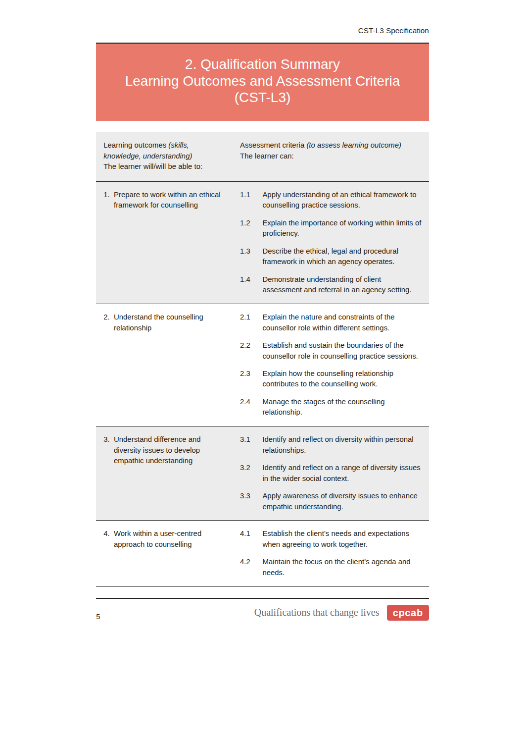CST-L3 Specification
2. Qualification Summary
Learning Outcomes and Assessment Criteria (CST-L3)
| Learning outcomes (skills, knowledge, understanding) The learner will/will be able to: | Assessment criteria (to assess learning outcome) The learner can: |
| --- | --- |
| 1. Prepare to work within an ethical framework for counselling | 1.1 Apply understanding of an ethical framework to counselling practice sessions. 1.2 Explain the importance of working within limits of proficiency. 1.3 Describe the ethical, legal and procedural framework in which an agency operates. 1.4 Demonstrate understanding of client assessment and referral in an agency setting. |
| 2. Understand the counselling relationship | 2.1 Explain the nature and constraints of the counsellor role within different settings. 2.2 Establish and sustain the boundaries of the counsellor role in counselling practice sessions. 2.3 Explain how the counselling relationship contributes to the counselling work. 2.4 Manage the stages of the counselling relationship. |
| 3. Understand difference and diversity issues to develop empathic understanding | 3.1 Identify and reflect on diversity within personal relationships. 3.2 Identify and reflect on a range of diversity issues in the wider social context. 3.3 Apply awareness of diversity issues to enhance empathic understanding. |
| 4. Work within a user-centred approach to counselling | 4.1 Establish the client’s needs and expectations when agreeing to work together. 4.2 Maintain the focus on the client’s agenda and needs. |
5
Qualifications that change lives
cpcab